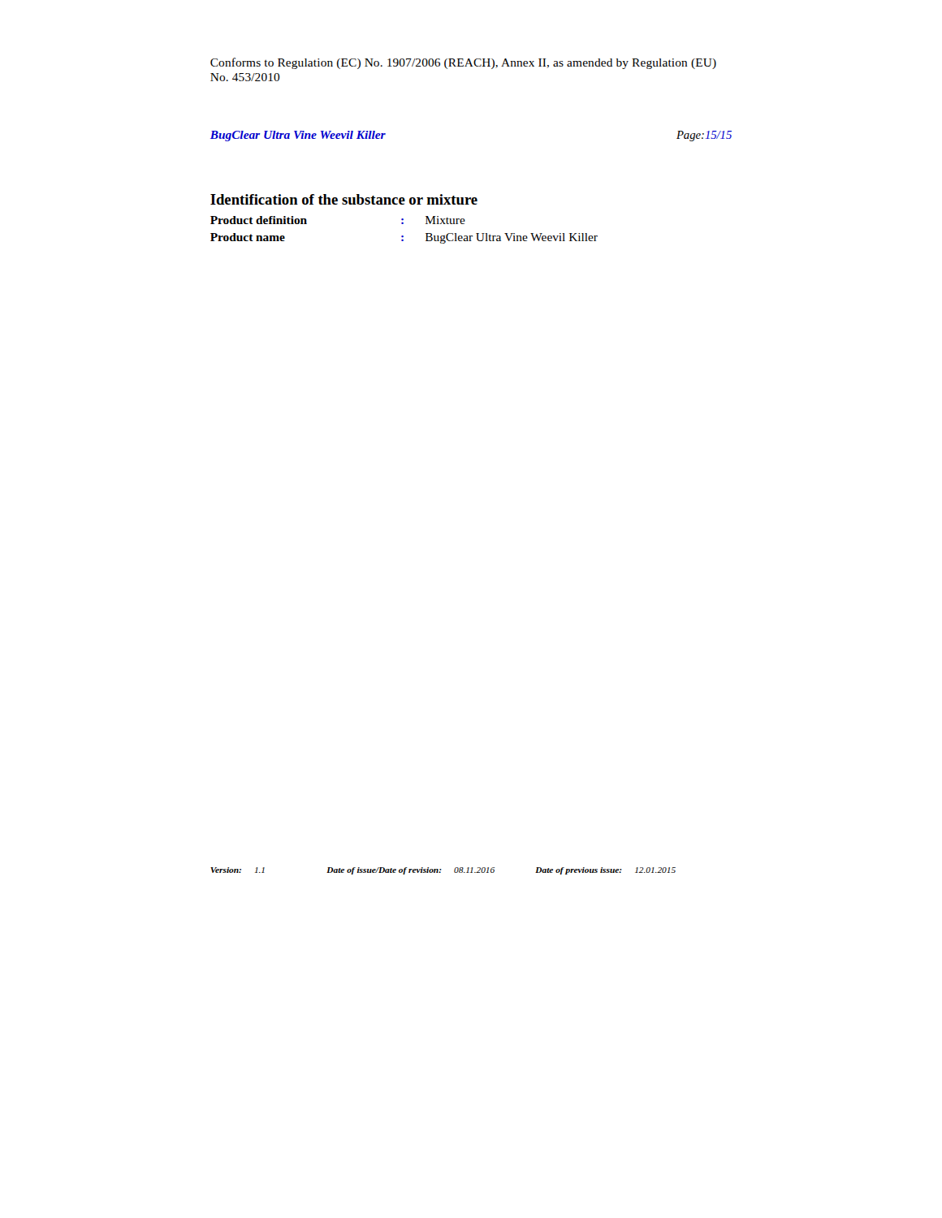Conforms to Regulation (EC) No. 1907/2006 (REACH), Annex II, as amended by Regulation (EU) No. 453/2010
BugClear Ultra Vine Weevil Killer Page:15/15
Identification of the substance or mixture
| Product definition | : | Mixture |
| Product name | : | BugClear Ultra Vine Weevil Killer |
Version: 1.1 Date of issue/Date of revision: 08.11.2016 Date of previous issue: 12.01.2015